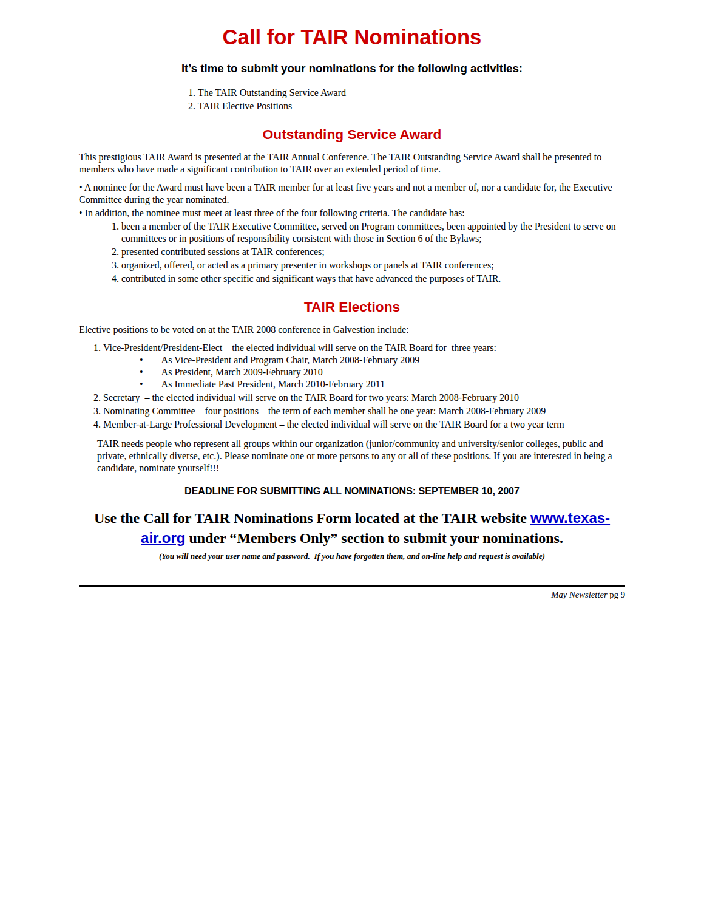Call for TAIR Nominations
It’s time to submit your nominations for the following activities:
The TAIR Outstanding Service Award
TAIR Elective Positions
Outstanding Service Award
This prestigious TAIR Award is presented at the TAIR Annual Conference. The TAIR Outstanding Service Award shall be presented to members who have made a significant contribution to TAIR over an extended period of time.
• A nominee for the Award must have been a TAIR member for at least five years and not a member of, nor a candidate for, the Executive Committee during the year nominated.
• In addition, the nominee must meet at least three of the four following criteria. The candidate has:
been a member of the TAIR Executive Committee, served on Program committees, been appointed by the President to serve on committees or in positions of responsibility consistent with those in Section 6 of the Bylaws;
presented contributed sessions at TAIR conferences;
organized, offered, or acted as a primary presenter in workshops or panels at TAIR conferences;
contributed in some other specific and significant ways that have advanced the purposes of TAIR.
TAIR Elections
Elective positions to be voted on at the TAIR 2008 conference in Galvestion include:
Vice-President/President-Elect – the elected individual will serve on the TAIR Board for three years:
As Vice-President and Program Chair, March 2008-February 2009
As President, March 2009-February 2010
As Immediate Past President, March 2010-February 2011
Secretary – the elected individual will serve on the TAIR Board for two years: March 2008-February 2010
Nominating Committee – four positions – the term of each member shall be one year: March 2008-February 2009
Member-at-Large Professional Development – the elected individual will serve on the TAIR Board for a two year term
TAIR needs people who represent all groups within our organization (junior/community and university/senior colleges, public and private, ethnically diverse, etc.). Please nominate one or more persons to any or all of these positions. If you are interested in being a candidate, nominate yourself!!!
DEADLINE FOR SUBMITTING ALL NOMINATIONS: SEPTEMBER 10, 2007
Use the Call for TAIR Nominations Form located at the TAIR website www.texas-air.org under “Members Only” section to submit your nominations.
(You will need your user name and password. If you have forgotten them, and on-line help and request is available)
May Newsletter pg 9